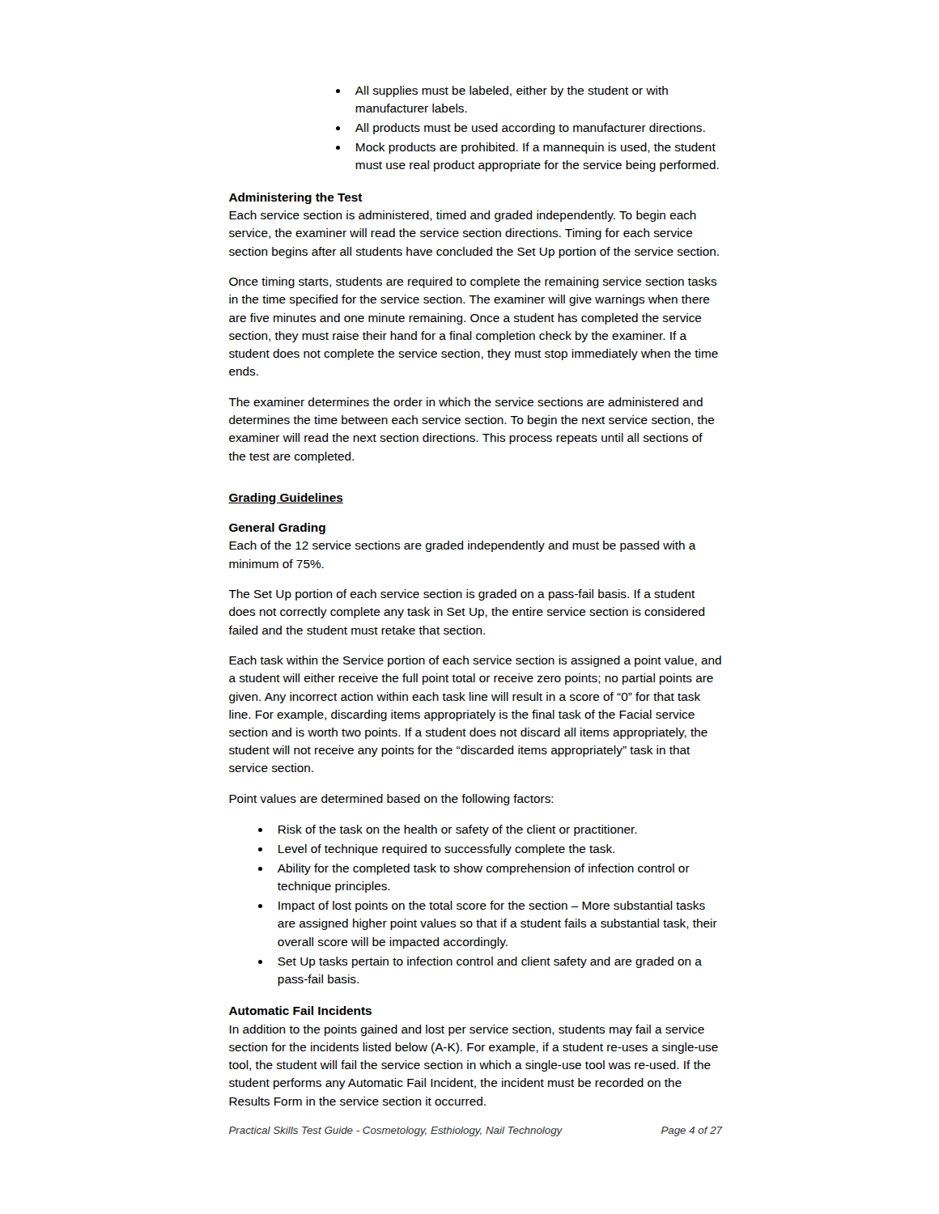All supplies must be labeled, either by the student or with manufacturer labels.
All products must be used according to manufacturer directions.
Mock products are prohibited. If a mannequin is used, the student must use real product appropriate for the service being performed.
Administering the Test
Each service section is administered, timed and graded independently. To begin each service, the examiner will read the service section directions. Timing for each service section begins after all students have concluded the Set Up portion of the service section.
Once timing starts, students are required to complete the remaining service section tasks in the time specified for the service section. The examiner will give warnings when there are five minutes and one minute remaining. Once a student has completed the service section, they must raise their hand for a final completion check by the examiner. If a student does not complete the service section, they must stop immediately when the time ends.
The examiner determines the order in which the service sections are administered and determines the time between each service section. To begin the next service section, the examiner will read the next section directions. This process repeats until all sections of the test are completed.
Grading Guidelines
General Grading
Each of the 12 service sections are graded independently and must be passed with a minimum of 75%.
The Set Up portion of each service section is graded on a pass-fail basis. If a student does not correctly complete any task in Set Up, the entire service section is considered failed and the student must retake that section.
Each task within the Service portion of each service section is assigned a point value, and a student will either receive the full point total or receive zero points; no partial points are given. Any incorrect action within each task line will result in a score of “0” for that task line. For example, discarding items appropriately is the final task of the Facial service section and is worth two points. If a student does not discard all items appropriately, the student will not receive any points for the “discarded items appropriately” task in that service section.
Point values are determined based on the following factors:
Risk of the task on the health or safety of the client or practitioner.
Level of technique required to successfully complete the task.
Ability for the completed task to show comprehension of infection control or technique principles.
Impact of lost points on the total score for the section – More substantial tasks are assigned higher point values so that if a student fails a substantial task, their overall score will be impacted accordingly.
Set Up tasks pertain to infection control and client safety and are graded on a pass-fail basis.
Automatic Fail Incidents
In addition to the points gained and lost per service section, students may fail a service section for the incidents listed below (A-K). For example, if a student re-uses a single-use tool, the student will fail the service section in which a single-use tool was re-used. If the student performs any Automatic Fail Incident, the incident must be recorded on the Results Form in the service section it occurred.
Practical Skills Test Guide - Cosmetology, Esthiology, Nail Technology Page 4 of 27